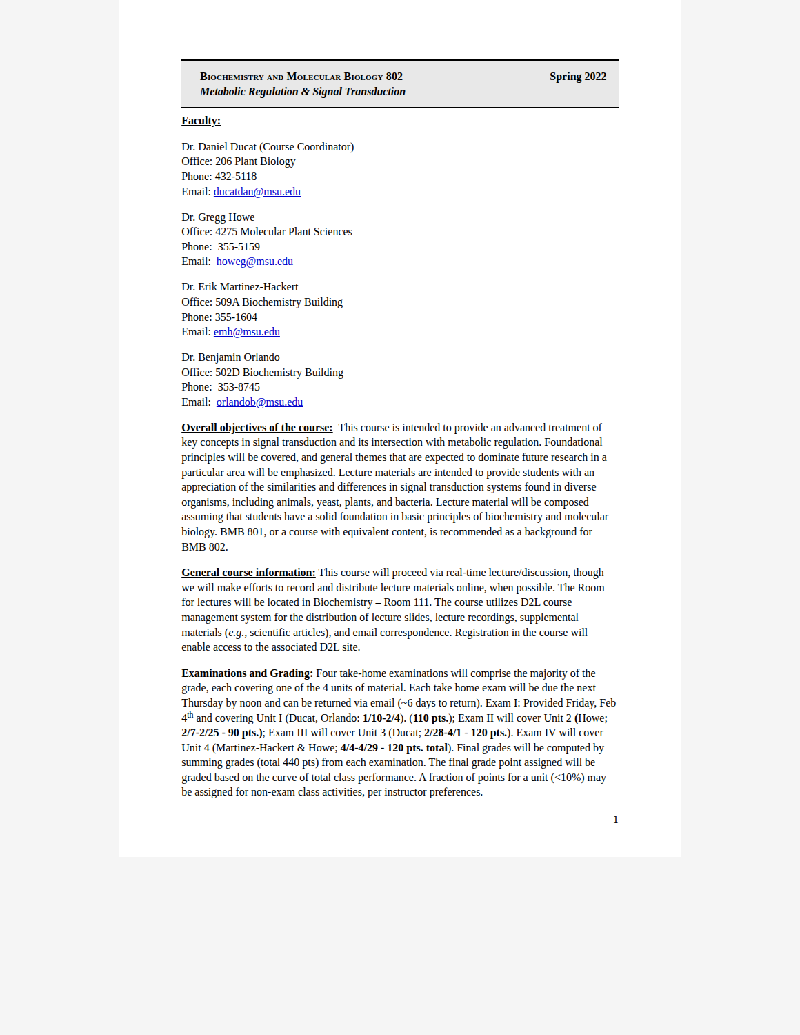Biochemistry and Molecular Biology 802 Spring 2022
Metabolic Regulation & Signal Transduction
Faculty:
Dr. Daniel Ducat (Course Coordinator)
Office: 206 Plant Biology
Phone: 432-5118
Email: ducatdan@msu.edu
Dr. Gregg Howe
Office: 4275 Molecular Plant Sciences
Phone: 355-5159
Email: howeg@msu.edu
Dr. Erik Martinez-Hackert
Office: 509A Biochemistry Building
Phone: 355-1604
Email: emh@msu.edu
Dr. Benjamin Orlando
Office: 502D Biochemistry Building
Phone: 353-8745
Email: orlandob@msu.edu
Overall objectives of the course:
This course is intended to provide an advanced treatment of key concepts in signal transduction and its intersection with metabolic regulation. Foundational principles will be covered, and general themes that are expected to dominate future research in a particular area will be emphasized. Lecture materials are intended to provide students with an appreciation of the similarities and differences in signal transduction systems found in diverse organisms, including animals, yeast, plants, and bacteria. Lecture material will be composed assuming that students have a solid foundation in basic principles of biochemistry and molecular biology. BMB 801, or a course with equivalent content, is recommended as a background for BMB 802.
General course information:
This course will proceed via real-time lecture/discussion, though we will make efforts to record and distribute lecture materials online, when possible. The Room for lectures will be located in Biochemistry – Room 111. The course utilizes D2L course management system for the distribution of lecture slides, lecture recordings, supplemental materials (e.g., scientific articles), and email correspondence. Registration in the course will enable access to the associated D2L site.
Examinations and Grading:
Four take-home examinations will comprise the majority of the grade, each covering one of the 4 units of material. Each take home exam will be due the next Thursday by noon and can be returned via email (~6 days to return). Exam I: Provided Friday, Feb 4th and covering Unit I (Ducat, Orlando: 1/10-2/4). (110 pts.); Exam II will cover Unit 2 (Howe; 2/7-2/25 - 90 pts.); Exam III will cover Unit 3 (Ducat; 2/28-4/1 - 120 pts.). Exam IV will cover Unit 4 (Martinez-Hackert & Howe; 4/4-4/29 - 120 pts. total). Final grades will be computed by summing grades (total 440 pts) from each examination. The final grade point assigned will be graded based on the curve of total class performance. A fraction of points for a unit (<10%) may be assigned for non-exam class activities, per instructor preferences.
1